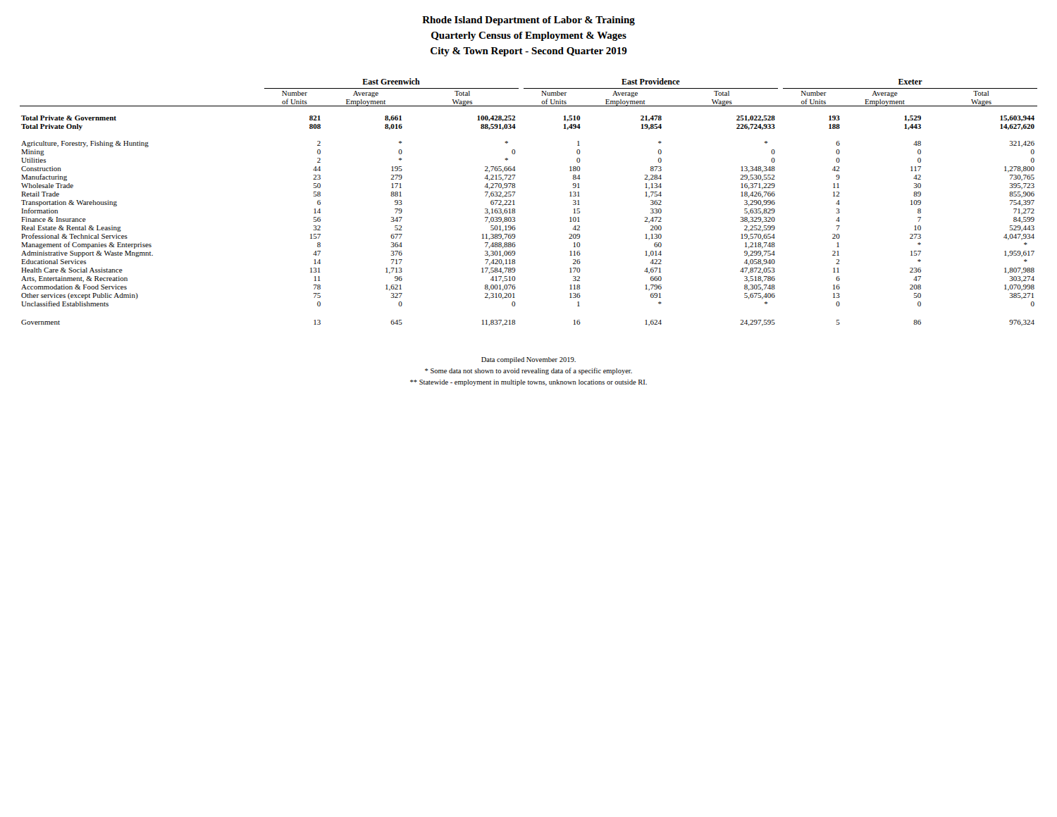Rhode Island Department of Labor & Training
Quarterly Census of Employment & Wages
City & Town Report - Second Quarter 2019
| | East Greenwich | | East Providence | | Exeter |
| | Number | Average | Total | | Number | Average | Total | | Number | Average | Total |
| | of Units | Employment | Wages | | of Units | Employment | Wages | | of Units | Employment | Wages |
| Total Private & Government | 821 | 8,661 | 100,428,252 | | 1,510 | 21,478 | 251,022,528 | | 193 | 1,529 | 15,603,944 |
| Total Private Only | 808 | 8,016 | 88,591,034 | | 1,494 | 19,854 | 226,724,933 | | 188 | 1,443 | 14,627,620 |
| Agriculture, Forestry, Fishing & Hunting | 2 | * | * | | 1 | * | * | | 6 | 48 | 321,426 |
| Mining | 0 | 0 | 0 | | 0 | 0 | 0 | | 0 | 0 | 0 |
| Utilities | 2 | * | * | | 0 | 0 | 0 | | 0 | 0 | 0 |
| Construction | 44 | 195 | 2,765,664 | | 180 | 873 | 13,348,348 | | 42 | 117 | 1,278,800 |
| Manufacturing | 23 | 279 | 4,215,727 | | 84 | 2,284 | 29,530,552 | | 9 | 42 | 730,765 |
| Wholesale Trade | 50 | 171 | 4,270,978 | | 91 | 1,134 | 16,371,229 | | 11 | 30 | 395,723 |
| Retail Trade | 58 | 881 | 7,632,257 | | 131 | 1,754 | 18,426,766 | | 12 | 89 | 855,906 |
| Transportation & Warehousing | 6 | 93 | 672,221 | | 31 | 362 | 3,290,996 | | 4 | 109 | 754,397 |
| Information | 14 | 79 | 3,163,618 | | 15 | 330 | 5,635,829 | | 3 | 8 | 71,272 |
| Finance & Insurance | 56 | 347 | 7,039,803 | | 101 | 2,472 | 38,329,320 | | 4 | 7 | 84,599 |
| Real Estate & Rental & Leasing | 32 | 52 | 501,196 | | 42 | 200 | 2,252,599 | | 7 | 10 | 529,443 |
| Professional & Technical Services | 157 | 677 | 11,389,769 | | 209 | 1,130 | 19,570,654 | | 20 | 273 | 4,047,934 |
| Management of Companies & Enterprises | 8 | 364 | 7,488,886 | | 10 | 60 | 1,218,748 | | 1 | * | * |
| Administrative Support & Waste Mngmnt. | 47 | 376 | 3,301,069 | | 116 | 1,014 | 9,299,754 | | 21 | 157 | 1,959,617 |
| Educational Services | 14 | 717 | 7,420,118 | | 26 | 422 | 4,058,940 | | 2 | * | * |
| Health Care & Social Assistance | 131 | 1,713 | 17,584,789 | | 170 | 4,671 | 47,872,053 | | 11 | 236 | 1,807,988 |
| Arts, Entertainment, & Recreation | 11 | 96 | 417,510 | | 32 | 660 | 3,518,786 | | 6 | 47 | 303,274 |
| Accommodation & Food Services | 78 | 1,621 | 8,001,076 | | 118 | 1,796 | 8,305,748 | | 16 | 208 | 1,070,998 |
| Other services (except Public Admin) | 75 | 327 | 2,310,201 | | 136 | 691 | 5,675,406 | | 13 | 50 | 385,271 |
| Unclassified Establishments | 0 | 0 | 0 | | 1 | * | * | | 0 | 0 | 0 |
| Government | 13 | 645 | 11,837,218 | | 16 | 1,624 | 24,297,595 | | 5 | 86 | 976,324 |
Data compiled November 2019.
* Some data not shown to avoid revealing data of a specific employer.
** Statewide - employment in multiple towns, unknown locations or outside RI.